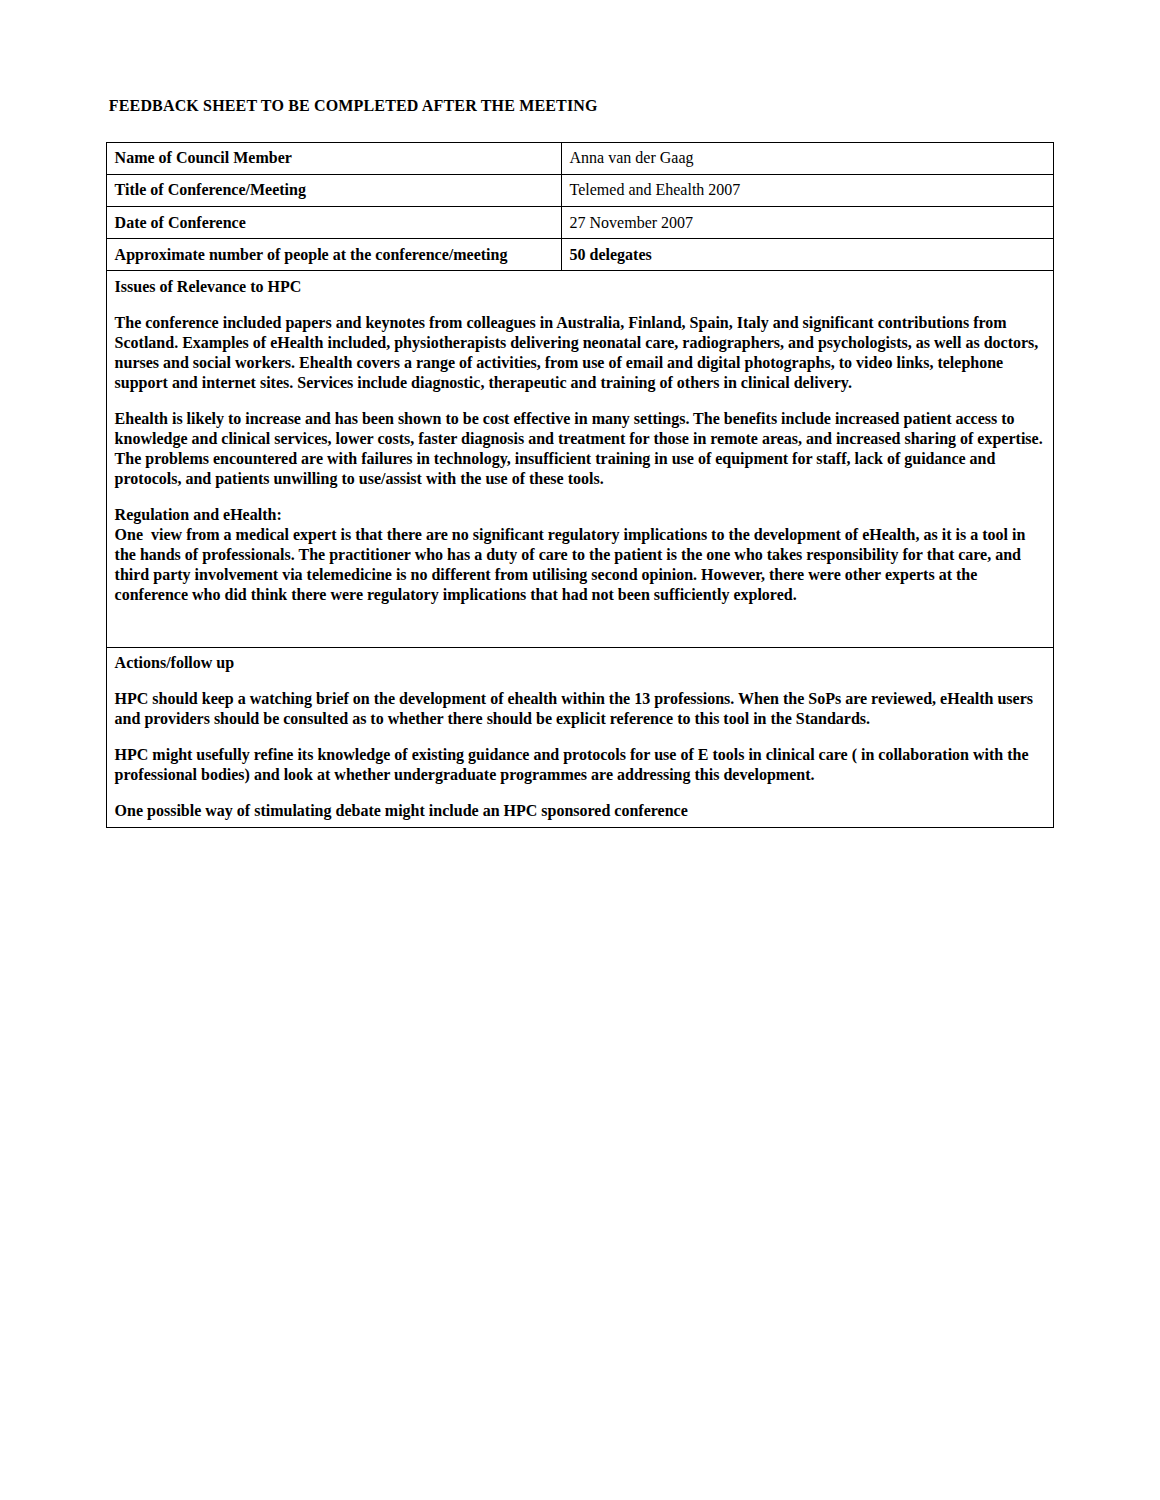FEEDBACK SHEET TO BE COMPLETED AFTER THE MEETING
| Name of Council Member | Anna van der Gaag |
| Title of Conference/Meeting | Telemed and Ehealth 2007 |
| Date of Conference | 27 November 2007 |
| Approximate number of people at the conference/meeting | 50 delegates |
| Issues of Relevance to HPC The conference included papers and keynotes from colleagues in Australia, Finland, Spain, Italy and significant contributions from Scotland. Examples of eHealth included, physiotherapists delivering neonatal care, radiographers, and psychologists, as well as doctors, nurses and social workers. Ehealth covers a range of activities, from use of email and digital photographs, to video links, telephone support and internet sites. Services include diagnostic, therapeutic and training of others in clinical delivery. Ehealth is likely to increase and has been shown to be cost effective in many settings. The benefits include increased patient access to knowledge and clinical services, lower costs, faster diagnosis and treatment for those in remote areas, and increased sharing of expertise. The problems encountered are with failures in technology, insufficient training in use of equipment for staff, lack of guidance and protocols, and patients unwilling to use/assist with the use of these tools. Regulation and eHealth: One view from a medical expert is that there are no significant regulatory implications to the development of eHealth, as it is a tool in the hands of professionals. The practitioner who has a duty of care to the patient is the one who takes responsibility for that care, and third party involvement via telemedicine is no different from utilising second opinion. However, there were other experts at the conference who did think there were regulatory implications that had not been sufficiently explored. |
| Actions/follow up HPC should keep a watching brief on the development of ehealth within the 13 professions. When the SoPs are reviewed, eHealth users and providers should be consulted as to whether there should be explicit reference to this tool in the Standards. HPC might usefully refine its knowledge of existing guidance and protocols for use of E tools in clinical care ( in collaboration with the professional bodies) and look at whether undergraduate programmes are addressing this development. One possible way of stimulating debate might include an HPC sponsored conference |